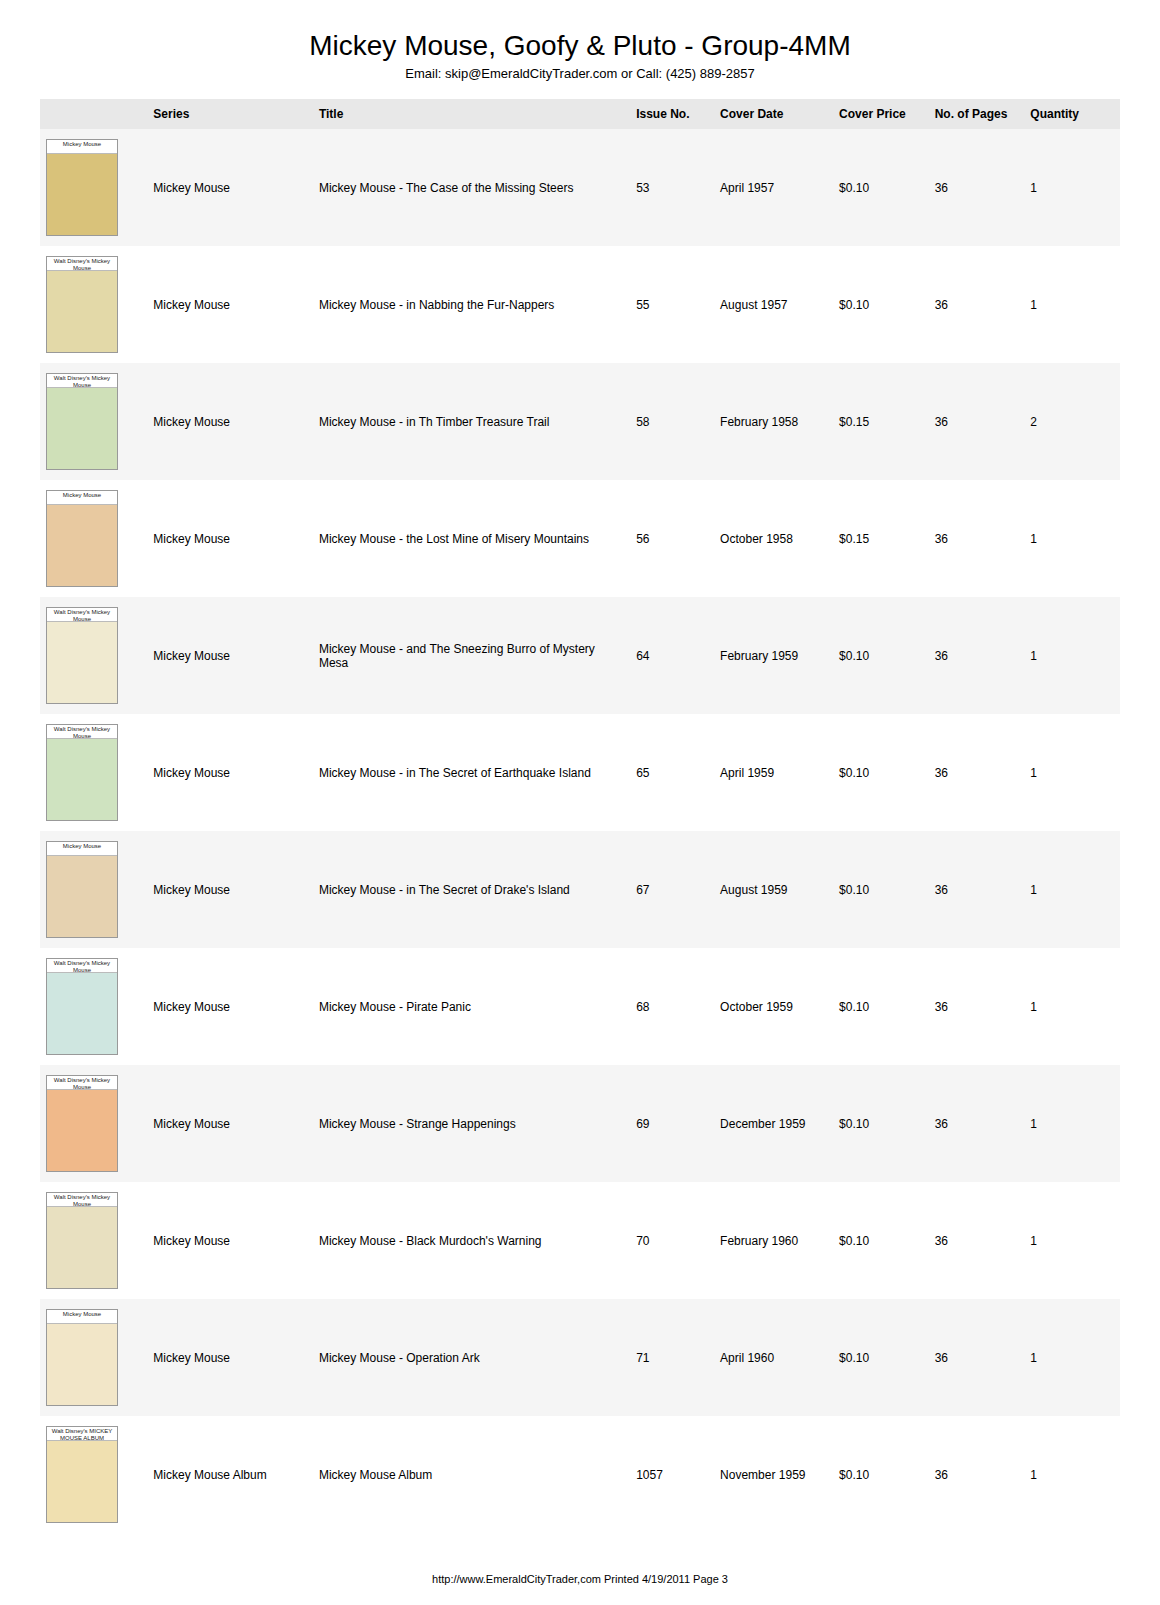Mickey Mouse, Goofy & Pluto - Group-4MM
Email: skip@EmeraldCityTrader.com or Call: (425) 889-2857
| | Series | Title | Issue No. | Cover Date | Cover Price | No. of Pages | Quantity |
| --- | --- | --- | --- | --- | --- | --- | --- |
| Mickey Mouse | Mickey Mouse | Mickey Mouse - The Case of the Missing Steers | 53 | April 1957 | $0.10 | 36 | 1 |
| Walt Disney's Mickey Mouse | Mickey Mouse | Mickey Mouse - in Nabbing the Fur-Nappers | 55 | August 1957 | $0.10 | 36 | 1 |
| Walt Disney's Mickey Mouse | Mickey Mouse | Mickey Mouse - in Th Timber Treasure Trail | 58 | February 1958 | $0.15 | 36 | 2 |
| Mickey Mouse | Mickey Mouse | Mickey Mouse - the Lost Mine of Misery Mountains | 56 | October 1958 | $0.15 | 36 | 1 |
| Walt Disney's Mickey Mouse | Mickey Mouse | Mickey Mouse - and The Sneezing Burro of Mystery Mesa | 64 | February 1959 | $0.10 | 36 | 1 |
| Walt Disney's Mickey Mouse | Mickey Mouse | Mickey Mouse - in The Secret of Earthquake Island | 65 | April 1959 | $0.10 | 36 | 1 |
| Mickey Mouse | Mickey Mouse | Mickey Mouse - in The Secret of Drake's Island | 67 | August 1959 | $0.10 | 36 | 1 |
| Walt Disney's Mickey Mouse | Mickey Mouse | Mickey Mouse - Pirate Panic | 68 | October 1959 | $0.10 | 36 | 1 |
| Walt Disney's Mickey Mouse | Mickey Mouse | Mickey Mouse - Strange Happenings | 69 | December 1959 | $0.10 | 36 | 1 |
| Walt Disney's Mickey Mouse | Mickey Mouse | Mickey Mouse - Black Murdoch's Warning | 70 | February 1960 | $0.10 | 36 | 1 |
| Mickey Mouse | Mickey Mouse | Mickey Mouse - Operation Ark | 71 | April 1960 | $0.10 | 36 | 1 |
| Walt Disney's MICKEY MOUSE ALBUM | Mickey Mouse Album | Mickey Mouse Album | 1057 | November 1959 | $0.10 | 36 | 1 |
http://www.EmeraldCityTrader,com Printed 4/19/2011 Page 3